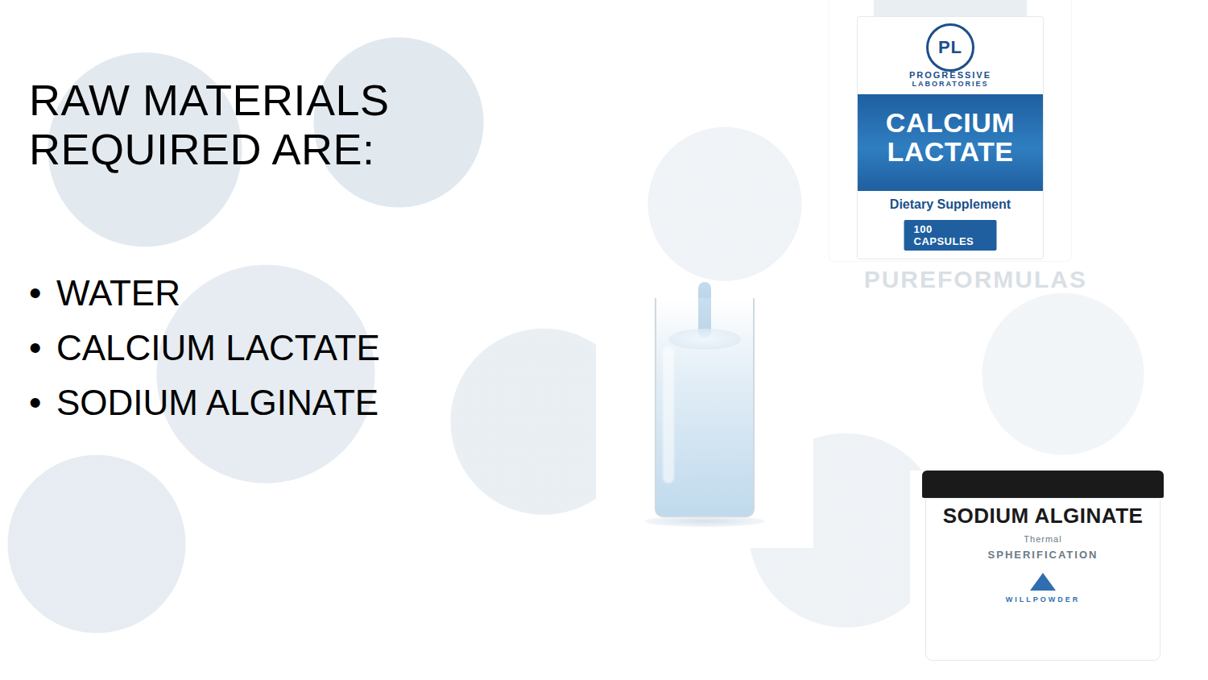Raw materials required are:
Water
Calcium lactate
Sodium alginate
PUREFORMULAS
PL
PROGRESSIVELABORATORIES
CALCIUM
LACTATE
Dietary Supplement
100 CAPSULES
SODIUM ALGINATE
Thermal
SPHERIFICATION
WILLPOWDER